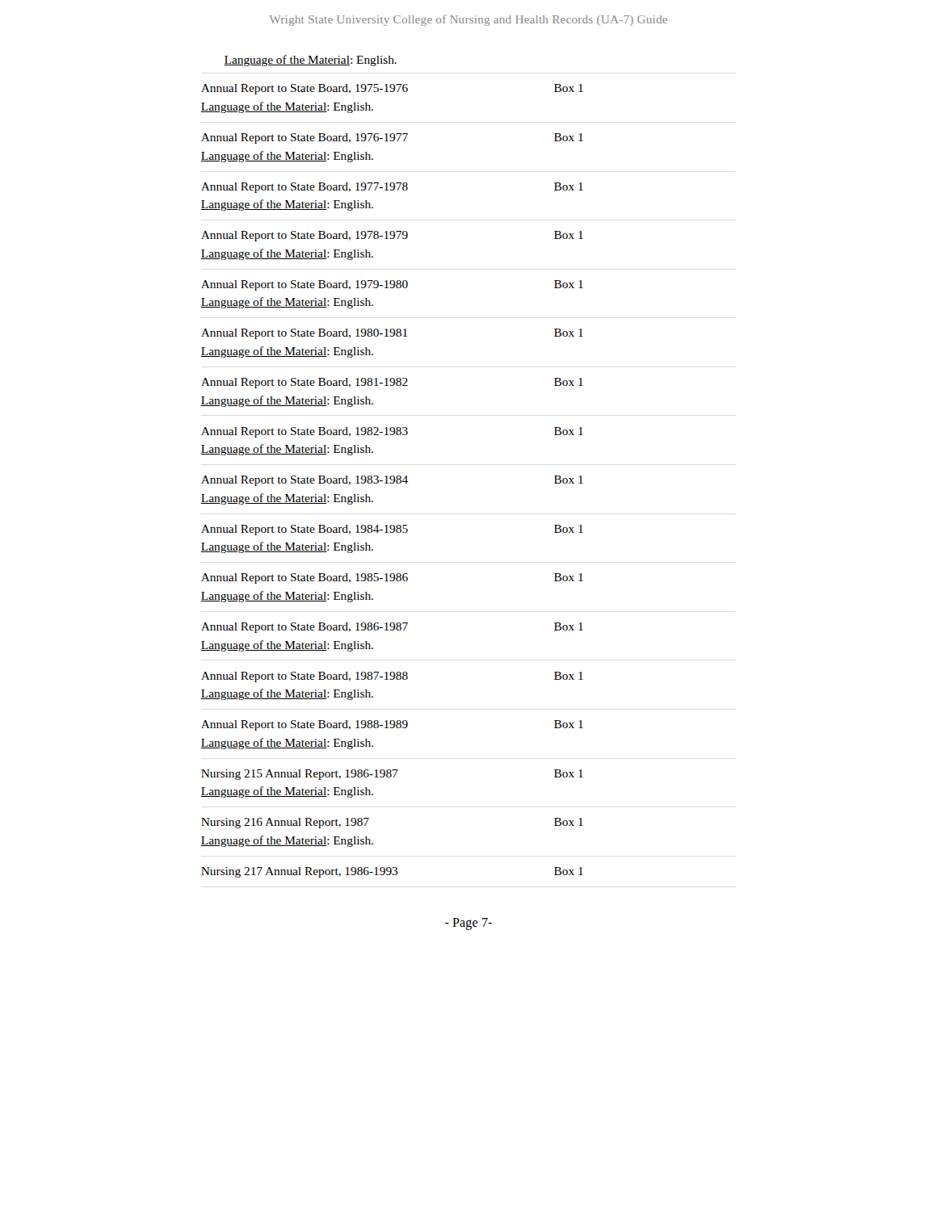Wright State University College of Nursing and Health Records (UA-7) Guide
Language of the Material: English.
| Annual Report to State Board, 1975-1976 Language of the Material : English. | Box 1 |
| Annual Report to State Board, 1976-1977 Language of the Material : English. | Box 1 |
| Annual Report to State Board, 1977-1978 Language of the Material : English. | Box 1 |
| Annual Report to State Board, 1978-1979 Language of the Material : English. | Box 1 |
| Annual Report to State Board, 1979-1980 Language of the Material : English. | Box 1 |
| Annual Report to State Board, 1980-1981 Language of the Material : English. | Box 1 |
| Annual Report to State Board, 1981-1982 Language of the Material : English. | Box 1 |
| Annual Report to State Board, 1982-1983 Language of the Material : English. | Box 1 |
| Annual Report to State Board, 1983-1984 Language of the Material : English. | Box 1 |
| Annual Report to State Board, 1984-1985 Language of the Material : English. | Box 1 |
| Annual Report to State Board, 1985-1986 Language of the Material : English. | Box 1 |
| Annual Report to State Board, 1986-1987 Language of the Material : English. | Box 1 |
| Annual Report to State Board, 1987-1988 Language of the Material : English. | Box 1 |
| Annual Report to State Board, 1988-1989 Language of the Material : English. | Box 1 |
| Nursing 215 Annual Report, 1986-1987 Language of the Material : English. | Box 1 |
| Nursing 216 Annual Report, 1987 Language of the Material : English. | Box 1 |
| Nursing 217 Annual Report, 1986-1993 | Box 1 |
- Page 7-